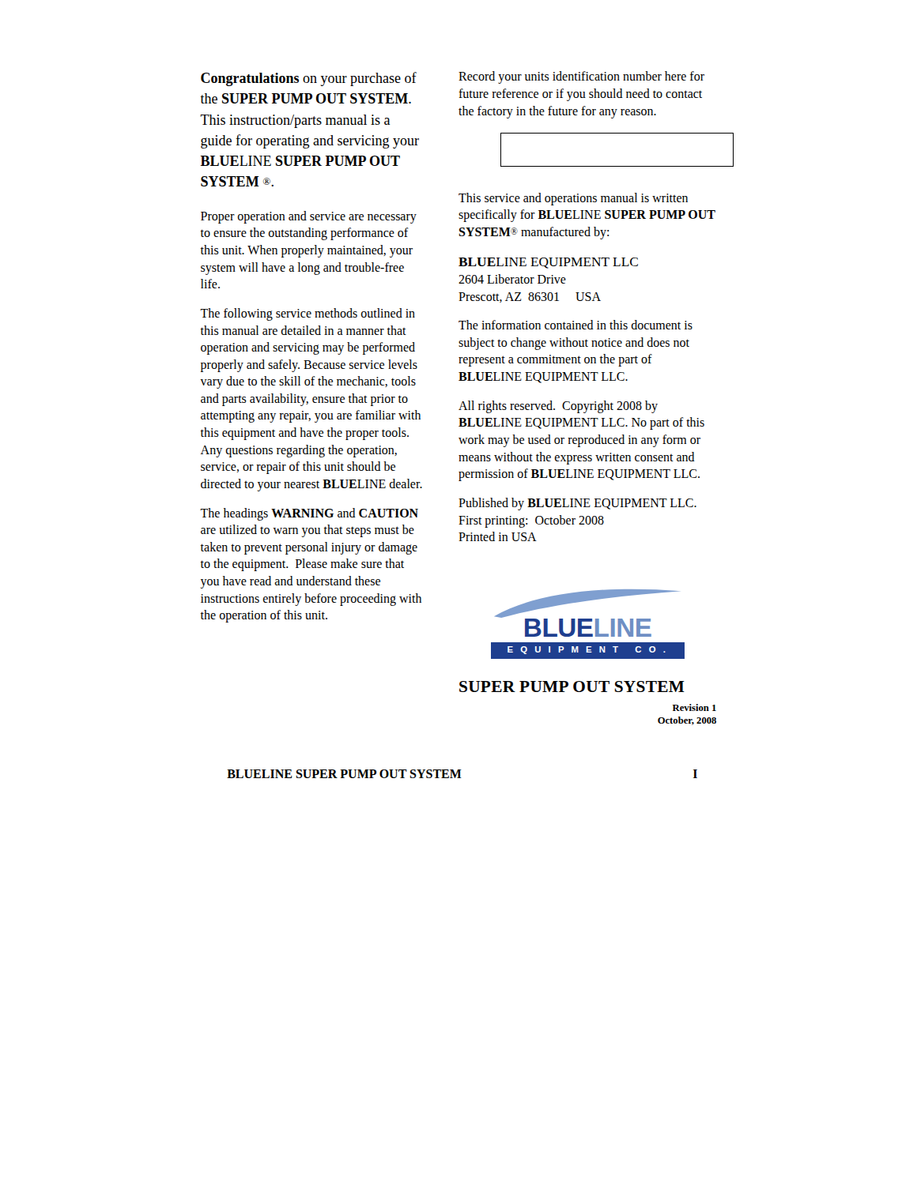Congratulations on your purchase of the SUPER PUMP OUT SYSTEM. This instruction/parts manual is a guide for operating and servicing your BLUELINE SUPER PUMP OUT SYSTEM ®.
Proper operation and service are necessary to ensure the outstanding performance of this unit. When properly maintained, your system will have a long and trouble-free life.
The following service methods outlined in this manual are detailed in a manner that operation and servicing may be performed properly and safely. Because service levels vary due to the skill of the mechanic, tools and parts availability, ensure that prior to attempting any repair, you are familiar with this equipment and have the proper tools. Any questions regarding the operation, service, or repair of this unit should be directed to your nearest BLUELINE dealer.
The headings WARNING and CAUTION are utilized to warn you that steps must be taken to prevent personal injury or damage to the equipment. Please make sure that you have read and understand these instructions entirely before proceeding with the operation of this unit.
Record your units identification number here for future reference or if you should need to contact the factory in the future for any reason.
This service and operations manual is written specifically for BLUELINE SUPER PUMP OUT SYSTEM® manufactured by:
BLUELINE EQUIPMENT LLC
2604 Liberator Drive
Prescott, AZ 86301 USA
The information contained in this document is subject to change without notice and does not represent a commitment on the part of BLUELINE EQUIPMENT LLC.
All rights reserved. Copyright 2008 by BLUELINE EQUIPMENT LLC. No part of this work may be used or reproduced in any form or means without the express written consent and permission of BLUELINE EQUIPMENT LLC.
Published by BLUELINE EQUIPMENT LLC.
First printing: October 2008
Printed in USA
BLUE LINE
E Q U I P M E N T C O .
SUPER PUMP OUT SYSTEM
Revision 1
October, 2008
BLUELINE SUPER PUMP OUT SYSTEM
I